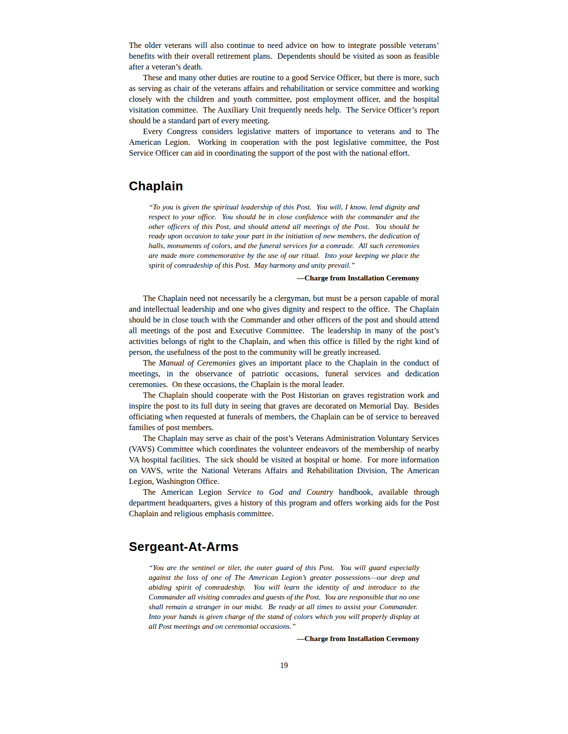The older veterans will also continue to need advice on how to integrate possible veterans’ benefits with their overall retirement plans. Dependents should be visited as soon as feasible after a veteran’s death.
These and many other duties are routine to a good Service Officer, but there is more, such as serving as chair of the veterans affairs and rehabilitation or service committee and working closely with the children and youth committee, post employment officer, and the hospital visitation committee. The Auxiliary Unit frequently needs help. The Service Officer’s report should be a standard part of every meeting.
Every Congress considers legislative matters of importance to veterans and to The American Legion. Working in cooperation with the post legislative committee, the Post Service Officer can aid in coordinating the support of the post with the national effort.
Chaplain
“To you is given the spiritual leadership of this Post. You will, I know, lend dignity and respect to your office. You should be in close confidence with the commander and the other officers of this Post, and should attend all meetings of the Post. You should be ready upon occasion to take your part in the initiation of new members, the dedication of halls, monuments of colors, and the funeral services for a comrade. All such ceremonies are made more commemorative by the use of our ritual. Into your keeping we place the spirit of comradeship of this Post. May harmony and unity prevail.”
—Charge from Installation Ceremony
The Chaplain need not necessarily be a clergyman, but must be a person capable of moral and intellectual leadership and one who gives dignity and respect to the office. The Chaplain should be in close touch with the Commander and other officers of the post and should attend all meetings of the post and Executive Committee. The leadership in many of the post’s activities belongs of right to the Chaplain, and when this office is filled by the right kind of person, the usefulness of the post to the community will be greatly increased.
The Manual of Ceremonies gives an important place to the Chaplain in the conduct of meetings, in the observance of patriotic occasions, funeral services and dedication ceremonies. On these occasions, the Chaplain is the moral leader.
The Chaplain should cooperate with the Post Historian on graves registration work and inspire the post to its full duty in seeing that graves are decorated on Memorial Day. Besides officiating when requested at funerals of members, the Chaplain can be of service to bereaved families of post members.
The Chaplain may serve as chair of the post’s Veterans Administration Voluntary Services (VAVS) Committee which coordinates the volunteer endeavors of the membership of nearby VA hospital facilities. The sick should be visited at hospital or home. For more information on VAVS, write the National Veterans Affairs and Rehabilitation Division, The American Legion, Washington Office.
The American Legion Service to God and Country handbook, available through department headquarters, gives a history of this program and offers working aids for the Post Chaplain and religious emphasis committee.
Sergeant-At-Arms
“You are the sentinel or tiler, the outer guard of this Post. You will guard especially against the loss of one of The American Legion’s greater possessions—our deep and abiding spirit of comradeship. You will learn the identity of and introduce to the Commander all visiting comrades and guests of the Post. You are responsible that no one shall remain a stranger in our midst. Be ready at all times to assist your Commander. Into your hands is given charge of the stand of colors which you will properly display at all Post meetings and on ceremonial occasions.”
—Charge from Installation Ceremony
19